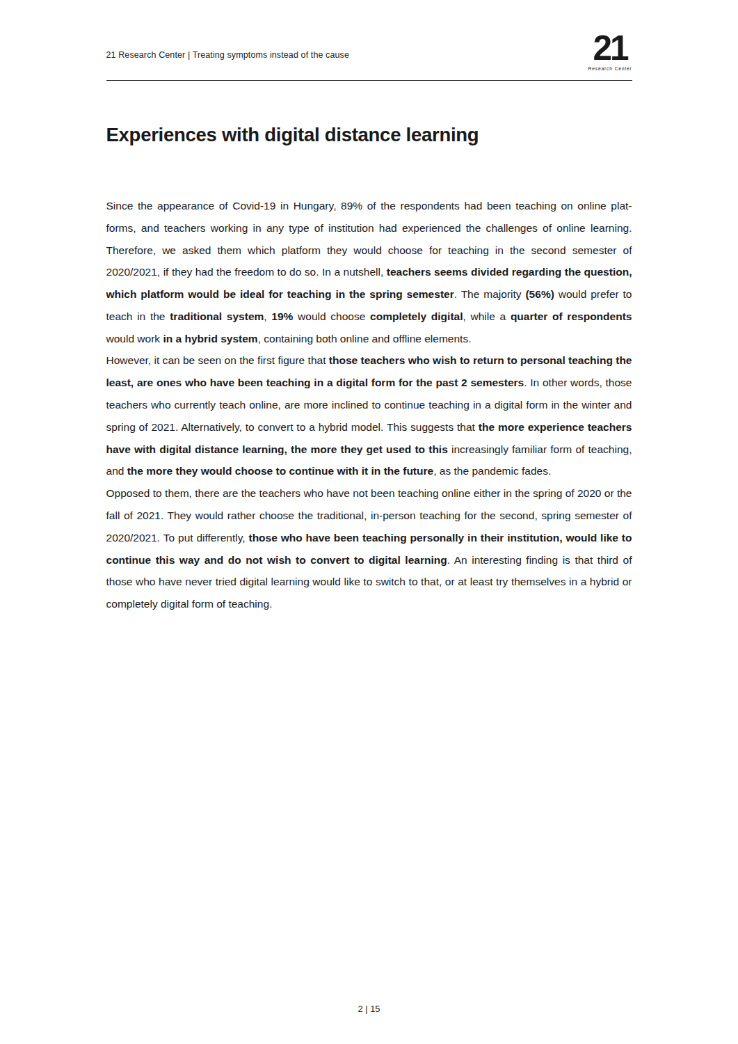21 Research Center | Treating symptoms instead of the cause
21
Research Center
Experiences with digital distance learning
Since the appearance of Covid-19 in Hungary, 89% of the respondents had been teaching on online platforms, and teachers working in any type of institution had experienced the challenges of online learning. Therefore, we asked them which platform they would choose for teaching in the second semester of 2020/2021, if they had the freedom to do so. In a nutshell, teachers seems divided regarding the question, which platform would be ideal for teaching in the spring semester. The majority (56%) would prefer to teach in the traditional system, 19% would choose completely digital, while a quarter of respondents would work in a hybrid system, containing both online and offline elements.
However, it can be seen on the first figure that those teachers who wish to return to personal teaching the least, are ones who have been teaching in a digital form for the past 2 semesters. In other words, those teachers who currently teach online, are more inclined to continue teaching in a digital form in the winter and spring of 2021. Alternatively, to convert to a hybrid model. This suggests that the more experience teachers have with digital distance learning, the more they get used to this increasingly familiar form of teaching, and the more they would choose to continue with it in the future, as the pandemic fades.
Opposed to them, there are the teachers who have not been teaching online either in the spring of 2020 or the fall of 2021. They would rather choose the traditional, in-person teaching for the second, spring semester of 2020/2021. To put differently, those who have been teaching personally in their institution, would like to continue this way and do not wish to convert to digital learning. An interesting finding is that third of those who have never tried digital learning would like to switch to that, or at least try themselves in a hybrid or completely digital form of teaching.
2 | 15